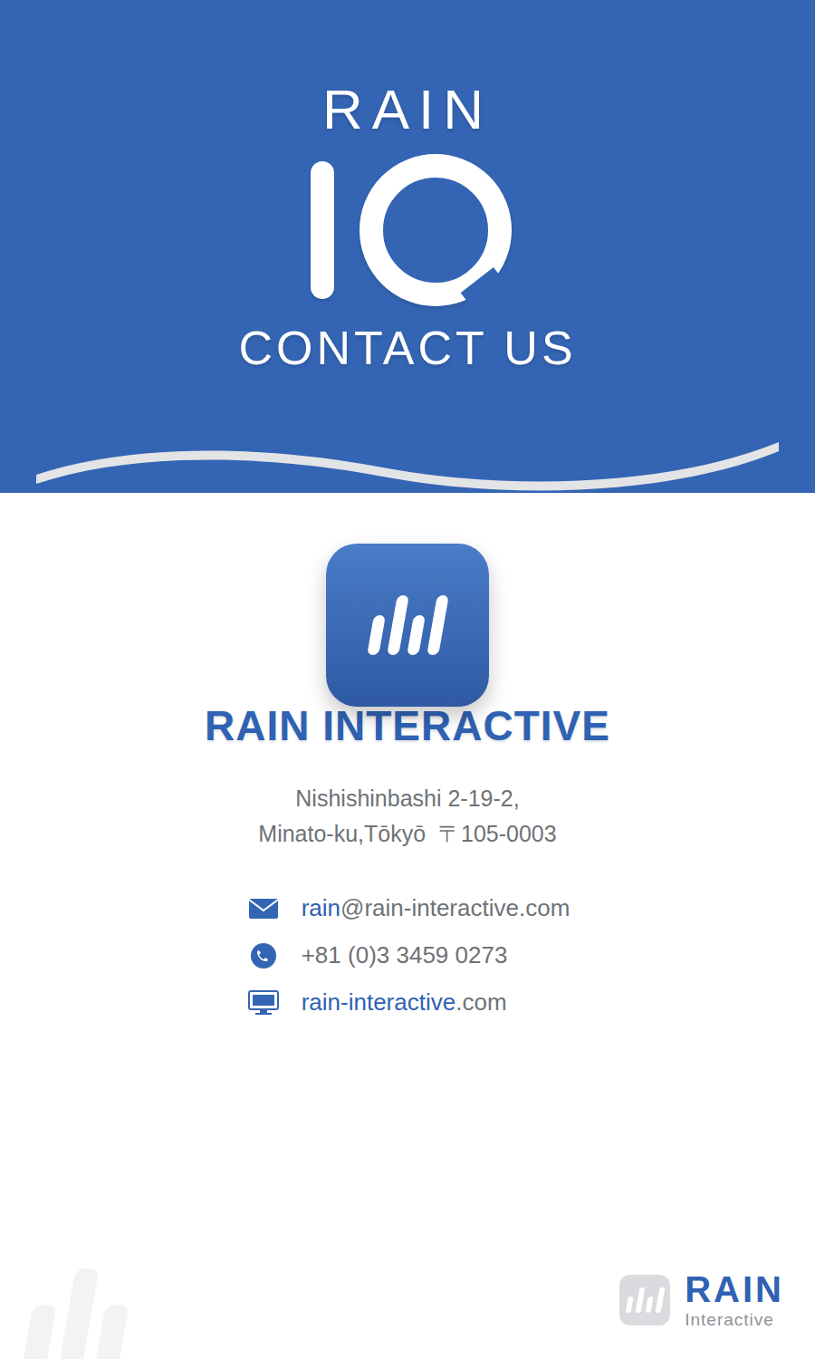RAIN
CONTACT US
RAIN INTERACTIVE
Nishishinbashi 2-19-2,
Minato-ku,Tōkyō 〒105-0003
rain@rain-interactive.com
+81 (0)3 3459 0273
rain-interactive.com
RAIN Interactive